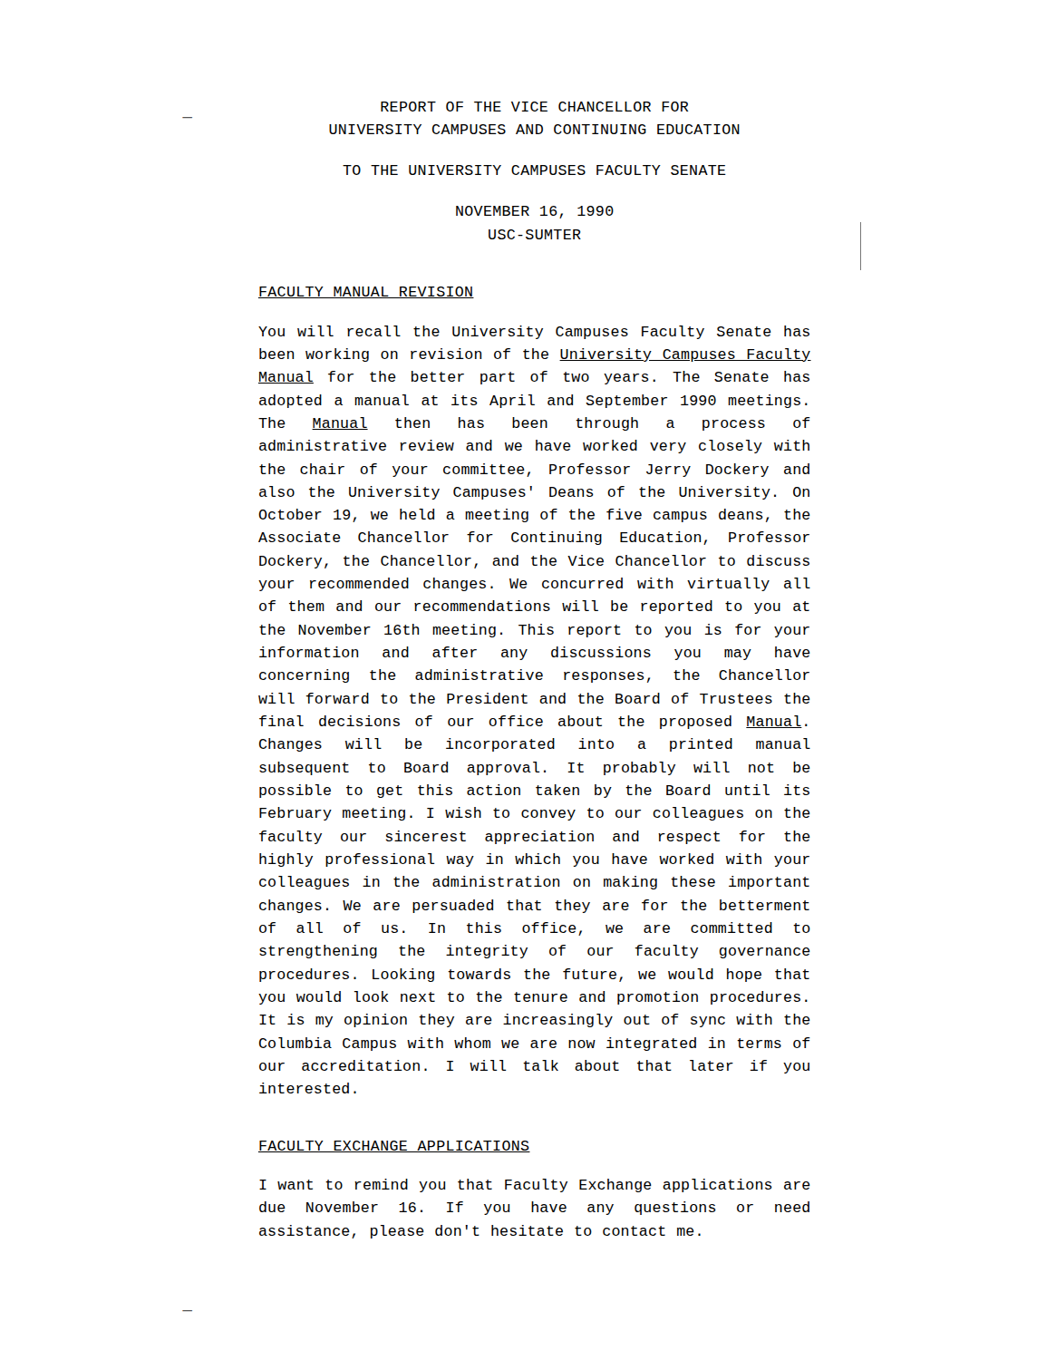—
—
REPORT OF THE VICE CHANCELLOR FOR
UNIVERSITY CAMPUSES AND CONTINUING EDUCATION
TO THE UNIVERSITY CAMPUSES FACULTY SENATE
NOVEMBER 16, 1990
USC-SUMTER
FACULTY MANUAL REVISION
You will recall the University Campuses Faculty Senate has been working on revision of the University Campuses Faculty Manual for the better part of two years. The Senate has adopted a manual at its April and September 1990 meetings. The Manual then has been through a process of administrative review and we have worked very closely with the chair of your committee, Professor Jerry Dockery and also the University Campuses' Deans of the University. On October 19, we held a meeting of the five campus deans, the Associate Chancellor for Continuing Education, Professor Dockery, the Chancellor, and the Vice Chancellor to discuss your recommended changes. We concurred with virtually all of them and our recommendations will be reported to you at the November 16th meeting. This report to you is for your information and after any discussions you may have concerning the administrative responses, the Chancellor will forward to the President and the Board of Trustees the final decisions of our office about the proposed Manual. Changes will be incorporated into a printed manual subsequent to Board approval. It probably will not be possible to get this action taken by the Board until its February meeting. I wish to convey to our colleagues on the faculty our sincerest appreciation and respect for the highly professional way in which you have worked with your colleagues in the administration on making these important changes. We are persuaded that they are for the betterment of all of us. In this office, we are committed to strengthening the integrity of our faculty governance procedures. Looking towards the future, we would hope that you would look next to the tenure and promotion procedures. It is my opinion they are increasingly out of sync with the Columbia Campus with whom we are now integrated in terms of our accreditation. I will talk about that later if you interested.
FACULTY EXCHANGE APPLICATIONS
I want to remind you that Faculty Exchange applications are due November 16. If you have any questions or need assistance, please don't hesitate to contact me.